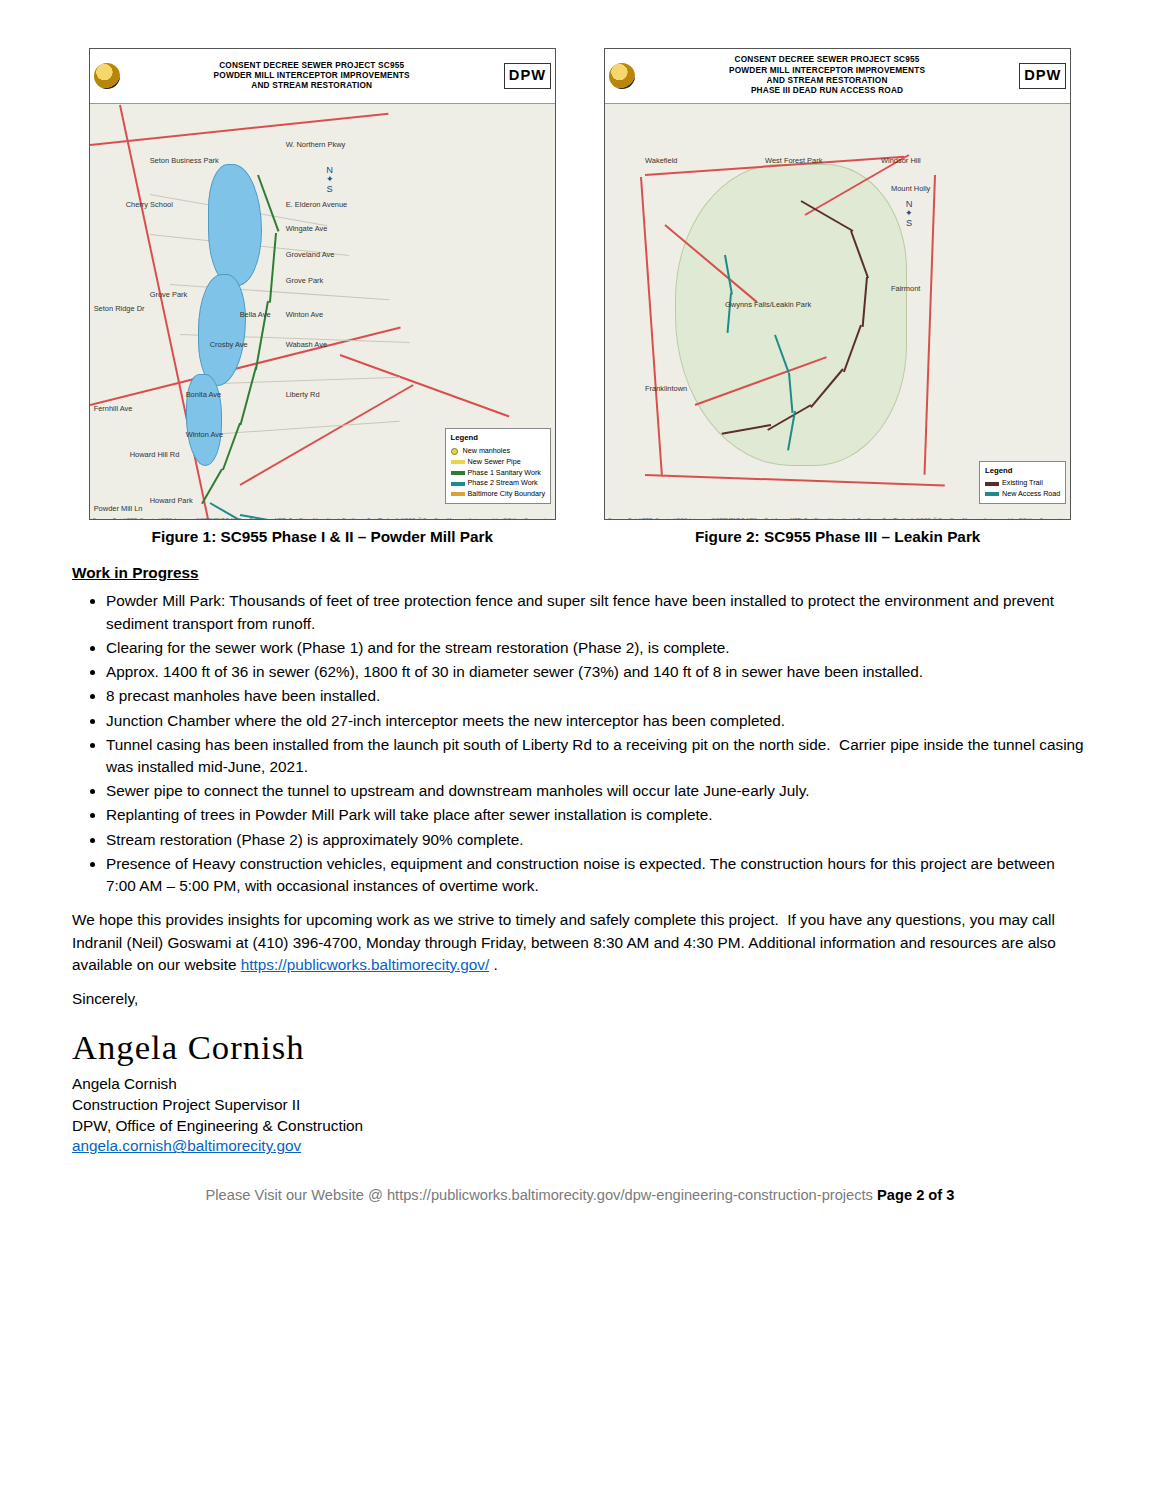CONSENT DECREE SEWER PROJECT SC955
POWDER MILL INTERCEPTOR IMPROVEMENTS
AND STREAM RESTORATION
DPW
Seton Business Park
Cherry School
E. Elderon Avenue
Wingate Ave
Groveland Ave
Grove Park
Grove Park
Bella Ave
Winton Ave
Crosby Ave
Wabash Ave
Bonita Ave
Liberty Rd
Winton Ave
Howard Hill Rd
Howard Park
Fernhill Ave
Seton Ridge Dr
Powder Mill Ln
W. Northern Pkwy
N
✦
S
Legend
New manholes
New Sewer Pipe
Phase 1 Sanitary Work
Phase 2 Stream Work
Baltimore City Boundary
Sources: Esri, HERE, Garmin, USGS, Intermap, INCREMENT P, NRCan, Esri Japan, METI, Esri China (Hong Kong), Esri Korea, Esri (Thailand), NGCC, © OpenStreetMap contributors, and the GIS User Community
Figure 1: SC955 Phase I & II – Powder Mill Park
CONSENT DECREE SEWER PROJECT SC955
POWDER MILL INTERCEPTOR IMPROVEMENTS
AND STREAM RESTORATION
PHASE III DEAD RUN ACCESS ROAD
DPW
Wakefield
West Forest Park
Windsor Hill
Mount Holly
Fairmont
Gwynns Falls/Leakin Park
Franklintown
N
✦
S
Legend
Existing Trail
New Access Road
Sources: Esri, HERE, Garmin, USGS, Intermap, INCREMENT P, NRCan, Esri Japan, METI, Esri China (Hong Kong), Esri Korea, Esri (Thailand), NGCC, © OpenStreetMap contributors, and the GIS User Community
Figure 2: SC955 Phase III – Leakin Park
Work in Progress
Powder Mill Park: Thousands of feet of tree protection fence and super silt fence have been installed to protect the environment and prevent sediment transport from runoff.
Clearing for the sewer work (Phase 1) and for the stream restoration (Phase 2), is complete.
Approx. 1400 ft of 36 in sewer (62%), 1800 ft of 30 in diameter sewer (73%) and 140 ft of 8 in sewer have been installed.
8 precast manholes have been installed.
Junction Chamber where the old 27-inch interceptor meets the new interceptor has been completed.
Tunnel casing has been installed from the launch pit south of Liberty Rd to a receiving pit on the north side. Carrier pipe inside the tunnel casing was installed mid-June, 2021.
Sewer pipe to connect the tunnel to upstream and downstream manholes will occur late June-early July.
Replanting of trees in Powder Mill Park will take place after sewer installation is complete.
Stream restoration (Phase 2) is approximately 90% complete.
Presence of Heavy construction vehicles, equipment and construction noise is expected. The construction hours for this project are between 7:00 AM – 5:00 PM, with occasional instances of overtime work.
We hope this provides insights for upcoming work as we strive to timely and safely complete this project. If you have any questions, you may call Indranil (Neil) Goswami at (410) 396-4700, Monday through Friday, between 8:30 AM and 4:30 PM. Additional information and resources are also available on our website https://publicworks.baltimorecity.gov/ .
Sincerely,
Angela Cornish
Angela Cornish
Construction Project Supervisor II
DPW, Office of Engineering & Construction
angela.cornish@baltimorecity.gov
Please Visit our Website @ https://publicworks.baltimorecity.gov/dpw-engineering-construction-projects Page 2 of 3